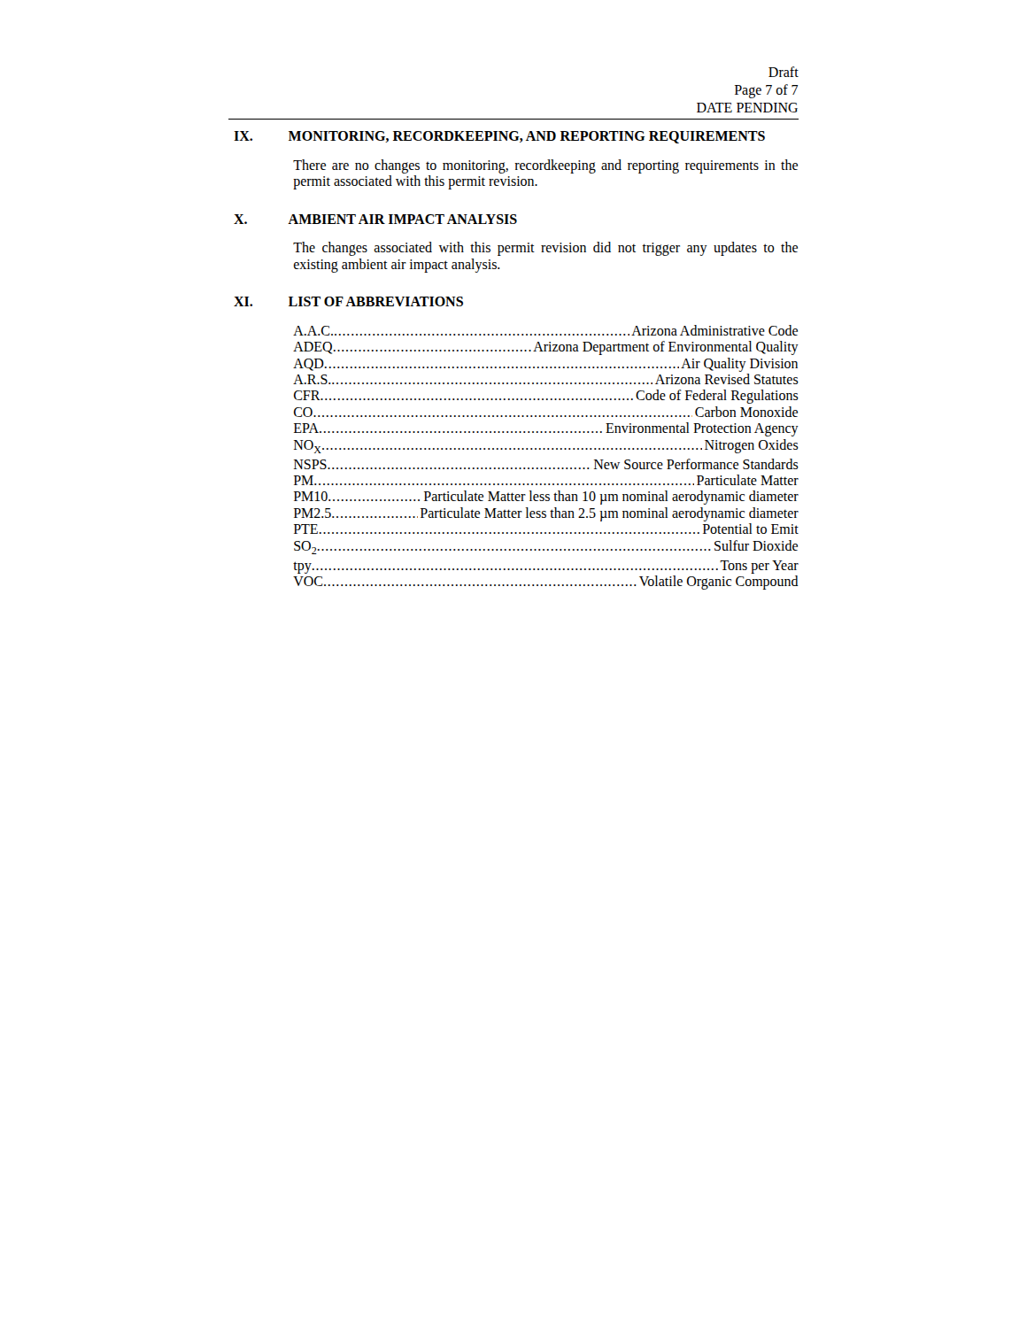Draft
Page 7 of 7
DATE PENDING
IX. MONITORING, RECORDKEEPING, AND REPORTING REQUIREMENTS
There are no changes to monitoring, recordkeeping and reporting requirements in the permit associated with this permit revision.
X. AMBIENT AIR IMPACT ANALYSIS
The changes associated with this permit revision did not trigger any updates to the existing ambient air impact analysis.
XI. LIST OF ABBREVIATIONS
A.A.C. ................................................................................................ Arizona Administrative Code
ADEQ ...................................................................... Arizona Department of Environmental Quality
AQD .............................................................................................................. Air Quality Division
A.R.S. ......................................................................................................... Arizona Revised Statutes
CFR ................................................................................................. Code of Federal Regulations
CO .............................................................................................................. Carbon Monoxide
EPA .............................................................................................. Environmental Protection Agency
NOX ..................................................................................................................... Nitrogen Oxides
NSPS ......................................................................................... New Source Performance Standards
PM .............................................................................................................. Particulate Matter
PM10 ......................................... Particulate Matter less than 10 µm nominal aerodynamic diameter
PM2.5 ...................................... Particulate Matter less than 2.5 µm nominal aerodynamic diameter
PTE ................................................................................................................. Potential to Emit
SO2 ......................................................................................................................... Sulfur Dioxide
tpy ......................................................................................................................... Tons per Year
VOC ................................................................................................... Volatile Organic Compound